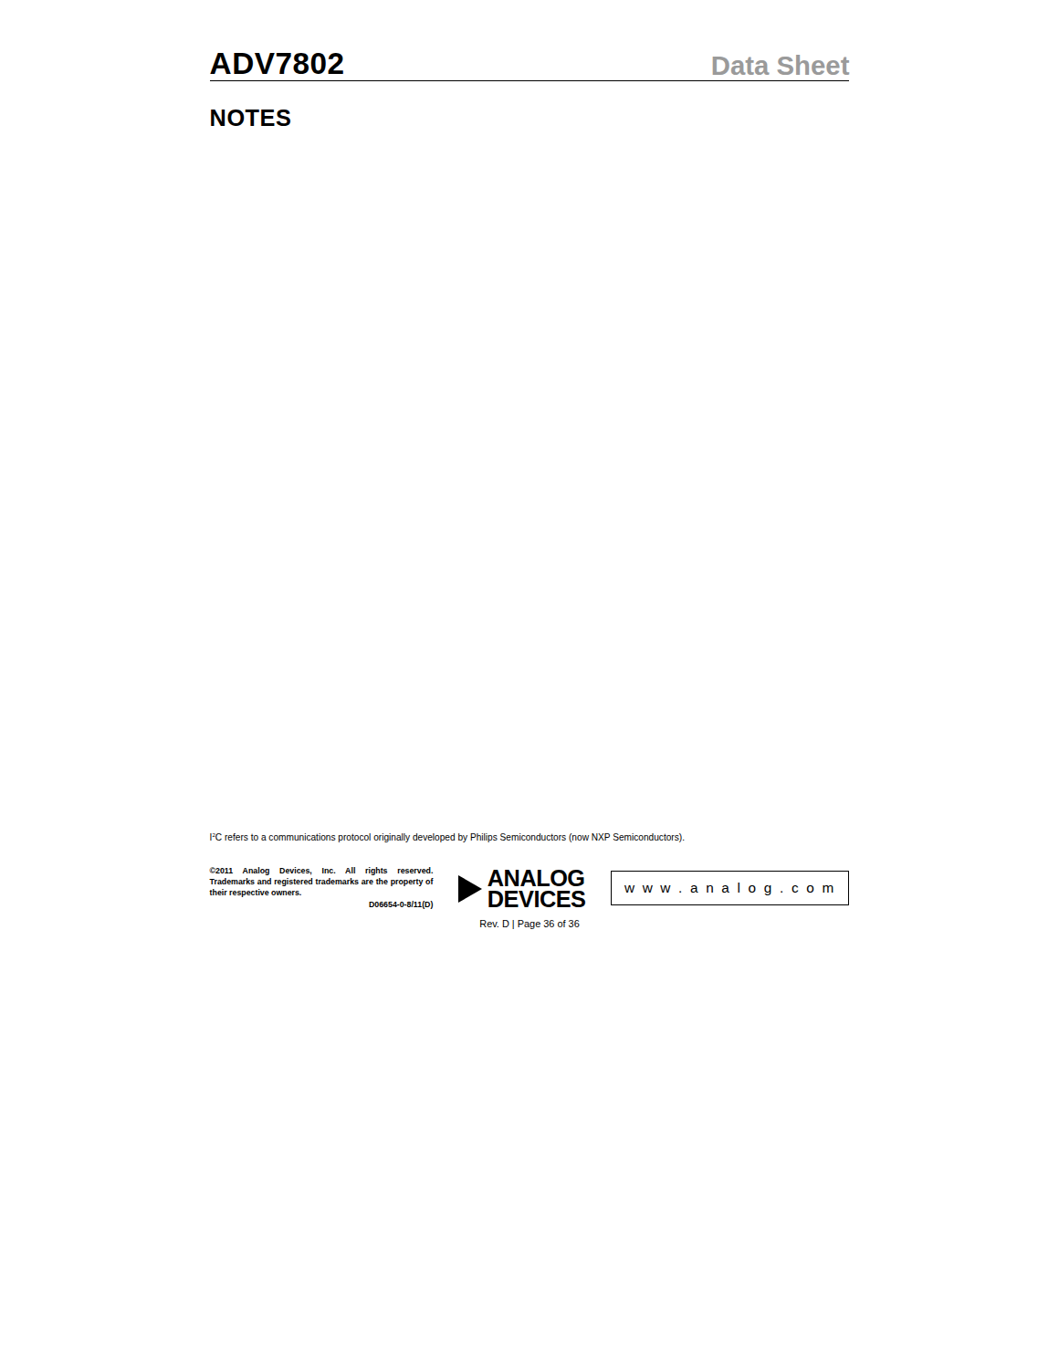ADV7802
Data Sheet
NOTES
I2C refers to a communications protocol originally developed by Philips Semiconductors (now NXP Semiconductors).
©2011 Analog Devices, Inc. All rights reserved. Trademarks and registered trademarks are the property of their respective owners. D06654-0-8/11(D)
ANALOG
DEVICES
w w w . a n a l o g . c o m
Rev. D | Page 36 of 36